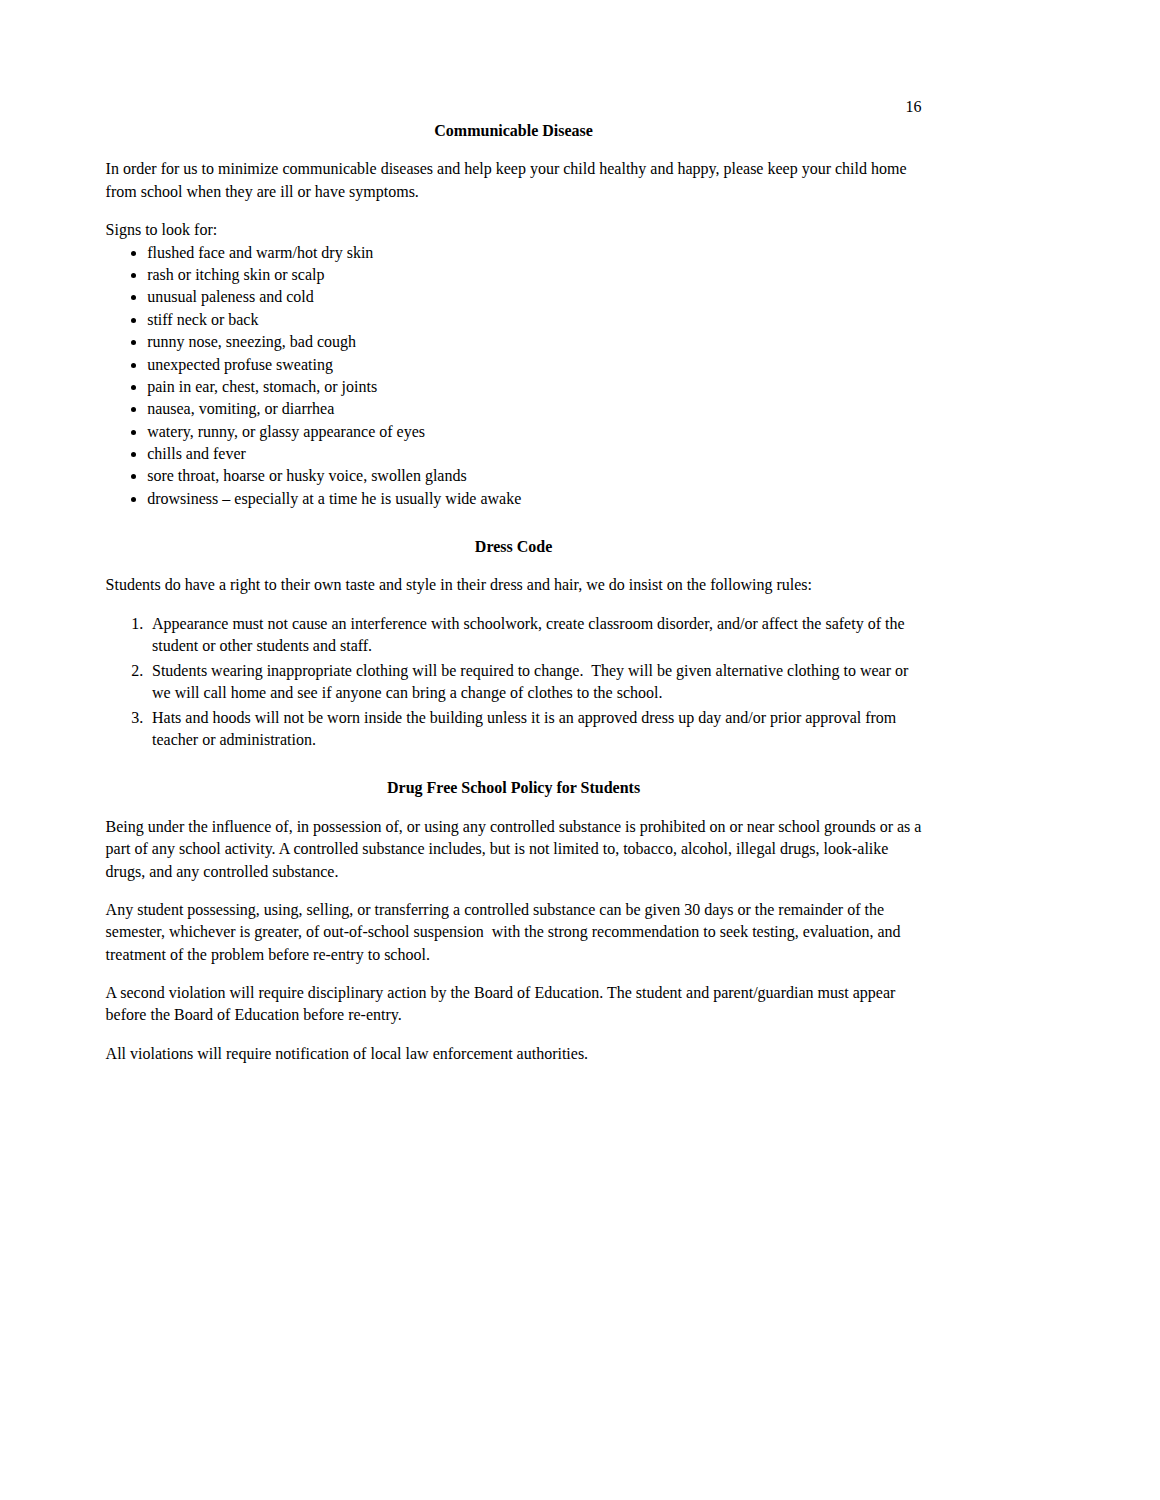16
Communicable Disease
In order for us to minimize communicable diseases and help keep your child healthy and happy, please keep your child home from school when they are ill or have symptoms.
Signs to look for:
flushed face and warm/hot dry skin
rash or itching skin or scalp
unusual paleness and cold
stiff neck or back
runny nose, sneezing, bad cough
unexpected profuse sweating
pain in ear, chest, stomach, or joints
nausea, vomiting, or diarrhea
watery, runny, or glassy appearance of eyes
chills and fever
sore throat, hoarse or husky voice, swollen glands
drowsiness – especially at a time he is usually wide awake
Dress Code
Students do have a right to their own taste and style in their dress and hair, we do insist on the following rules:
Appearance must not cause an interference with schoolwork, create classroom disorder, and/or affect the safety of the student or other students and staff.
Students wearing inappropriate clothing will be required to change. They will be given alternative clothing to wear or we will call home and see if anyone can bring a change of clothes to the school.
Hats and hoods will not be worn inside the building unless it is an approved dress up day and/or prior approval from teacher or administration.
Drug Free School Policy for Students
Being under the influence of, in possession of, or using any controlled substance is prohibited on or near school grounds or as a part of any school activity. A controlled substance includes, but is not limited to, tobacco, alcohol, illegal drugs, look-alike drugs, and any controlled substance.
Any student possessing, using, selling, or transferring a controlled substance can be given 30 days or the remainder of the semester, whichever is greater, of out-of-school suspension with the strong recommendation to seek testing, evaluation, and treatment of the problem before re-entry to school.
A second violation will require disciplinary action by the Board of Education. The student and parent/guardian must appear before the Board of Education before re-entry.
All violations will require notification of local law enforcement authorities.